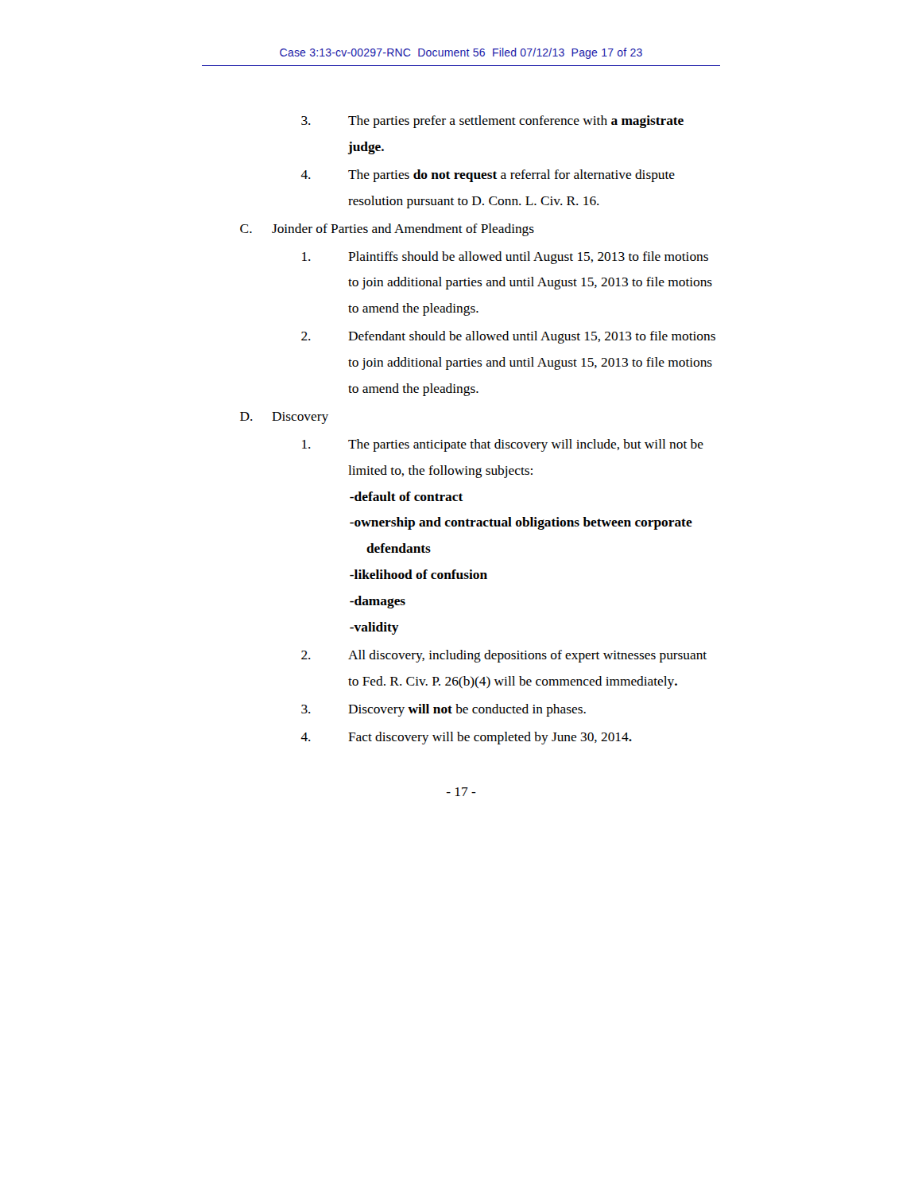Case 3:13-cv-00297-RNC Document 56 Filed 07/12/13 Page 17 of 23
3.
The parties prefer a settlement conference with a magistrate judge.
4.
The parties do not request a referral for alternative dispute resolution pursuant to D. Conn. L. Civ. R. 16.
C.
Joinder of Parties and Amendment of Pleadings
1.
Plaintiffs should be allowed until August 15, 2013 to file motions to join additional parties and until August 15, 2013 to file motions to amend the pleadings.
2.
Defendant should be allowed until August 15, 2013 to file motions to join additional parties and until August 15, 2013 to file motions to amend the pleadings.
D.
Discovery
1.
The parties anticipate that discovery will include, but will not be limited to, the following subjects:
-default of contract
-ownership and contractual obligations between corporate
defendants
-likelihood of confusion
-damages
-validity
2.
All discovery, including depositions of expert witnesses pursuant to Fed. R. Civ. P. 26(b)(4) will be commenced immediately.
3.
Discovery will not be conducted in phases.
4.
Fact discovery will be completed by June 30, 2014.
- 17 -